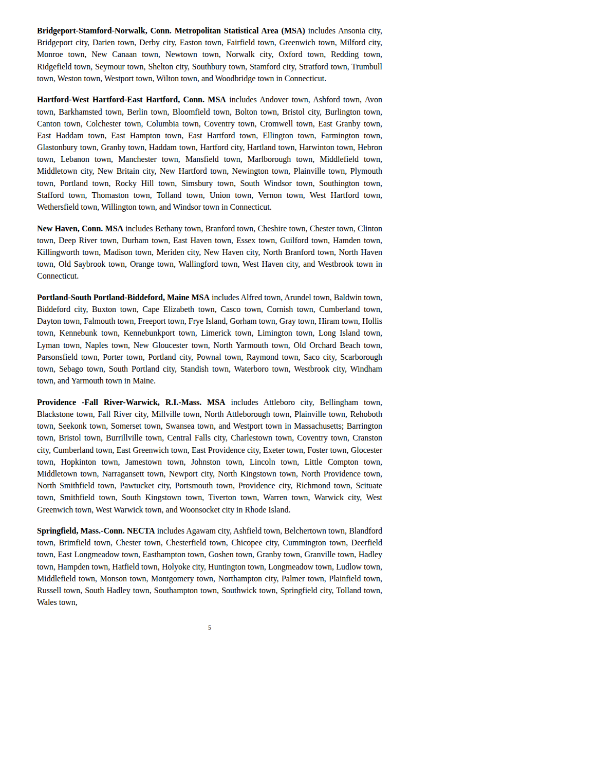Bridgeport-Stamford-Norwalk, Conn. Metropolitan Statistical Area (MSA) includes Ansonia city, Bridgeport city, Darien town, Derby city, Easton town, Fairfield town, Greenwich town, Milford city, Monroe town, New Canaan town, Newtown town, Norwalk city, Oxford town, Redding town, Ridgefield town, Seymour town, Shelton city, Southbury town, Stamford city, Stratford town, Trumbull town, Weston town, Westport town, Wilton town, and Woodbridge town in Connecticut.
Hartford-West Hartford-East Hartford, Conn. MSA includes Andover town, Ashford town, Avon town, Barkhamsted town, Berlin town, Bloomfield town, Bolton town, Bristol city, Burlington town, Canton town, Colchester town, Columbia town, Coventry town, Cromwell town, East Granby town, East Haddam town, East Hampton town, East Hartford town, Ellington town, Farmington town, Glastonbury town, Granby town, Haddam town, Hartford city, Hartland town, Harwinton town, Hebron town, Lebanon town, Manchester town, Mansfield town, Marlborough town, Middlefield town, Middletown city, New Britain city, New Hartford town, Newington town, Plainville town, Plymouth town, Portland town, Rocky Hill town, Simsbury town, South Windsor town, Southington town, Stafford town, Thomaston town, Tolland town, Union town, Vernon town, West Hartford town, Wethersfield town, Willington town, and Windsor town in Connecticut.
New Haven, Conn. MSA includes Bethany town, Branford town, Cheshire town, Chester town, Clinton town, Deep River town, Durham town, East Haven town, Essex town, Guilford town, Hamden town, Killingworth town, Madison town, Meriden city, New Haven city, North Branford town, North Haven town, Old Saybrook town, Orange town, Wallingford town, West Haven city, and Westbrook town in Connecticut.
Portland-South Portland-Biddeford, Maine MSA includes Alfred town, Arundel town, Baldwin town, Biddeford city, Buxton town, Cape Elizabeth town, Casco town, Cornish town, Cumberland town, Dayton town, Falmouth town, Freeport town, Frye Island, Gorham town, Gray town, Hiram town, Hollis town, Kennebunk town, Kennebunkport town, Limerick town, Limington town, Long Island town, Lyman town, Naples town, New Gloucester town, North Yarmouth town, Old Orchard Beach town, Parsonsfield town, Porter town, Portland city, Pownal town, Raymond town, Saco city, Scarborough town, Sebago town, South Portland city, Standish town, Waterboro town, Westbrook city, Windham town, and Yarmouth town in Maine.
Providence -Fall River-Warwick, R.I.-Mass. MSA includes Attleboro city, Bellingham town, Blackstone town, Fall River city, Millville town, North Attleborough town, Plainville town, Rehoboth town, Seekonk town, Somerset town, Swansea town, and Westport town in Massachusetts; Barrington town, Bristol town, Burrillville town, Central Falls city, Charlestown town, Coventry town, Cranston city, Cumberland town, East Greenwich town, East Providence city, Exeter town, Foster town, Glocester town, Hopkinton town, Jamestown town, Johnston town, Lincoln town, Little Compton town, Middletown town, Narragansett town, Newport city, North Kingstown town, North Providence town, North Smithfield town, Pawtucket city, Portsmouth town, Providence city, Richmond town, Scituate town, Smithfield town, South Kingstown town, Tiverton town, Warren town, Warwick city, West Greenwich town, West Warwick town, and Woonsocket city in Rhode Island.
Springfield, Mass.-Conn. NECTA includes Agawam city, Ashfield town, Belchertown town, Blandford town, Brimfield town, Chester town, Chesterfield town, Chicopee city, Cummington town, Deerfield town, East Longmeadow town, Easthampton town, Goshen town, Granby town, Granville town, Hadley town, Hampden town, Hatfield town, Holyoke city, Huntington town, Longmeadow town, Ludlow town, Middlefield town, Monson town, Montgomery town, Northampton city, Palmer town, Plainfield town, Russell town, South Hadley town, Southampton town, Southwick town, Springfield city, Tolland town, Wales town,
5